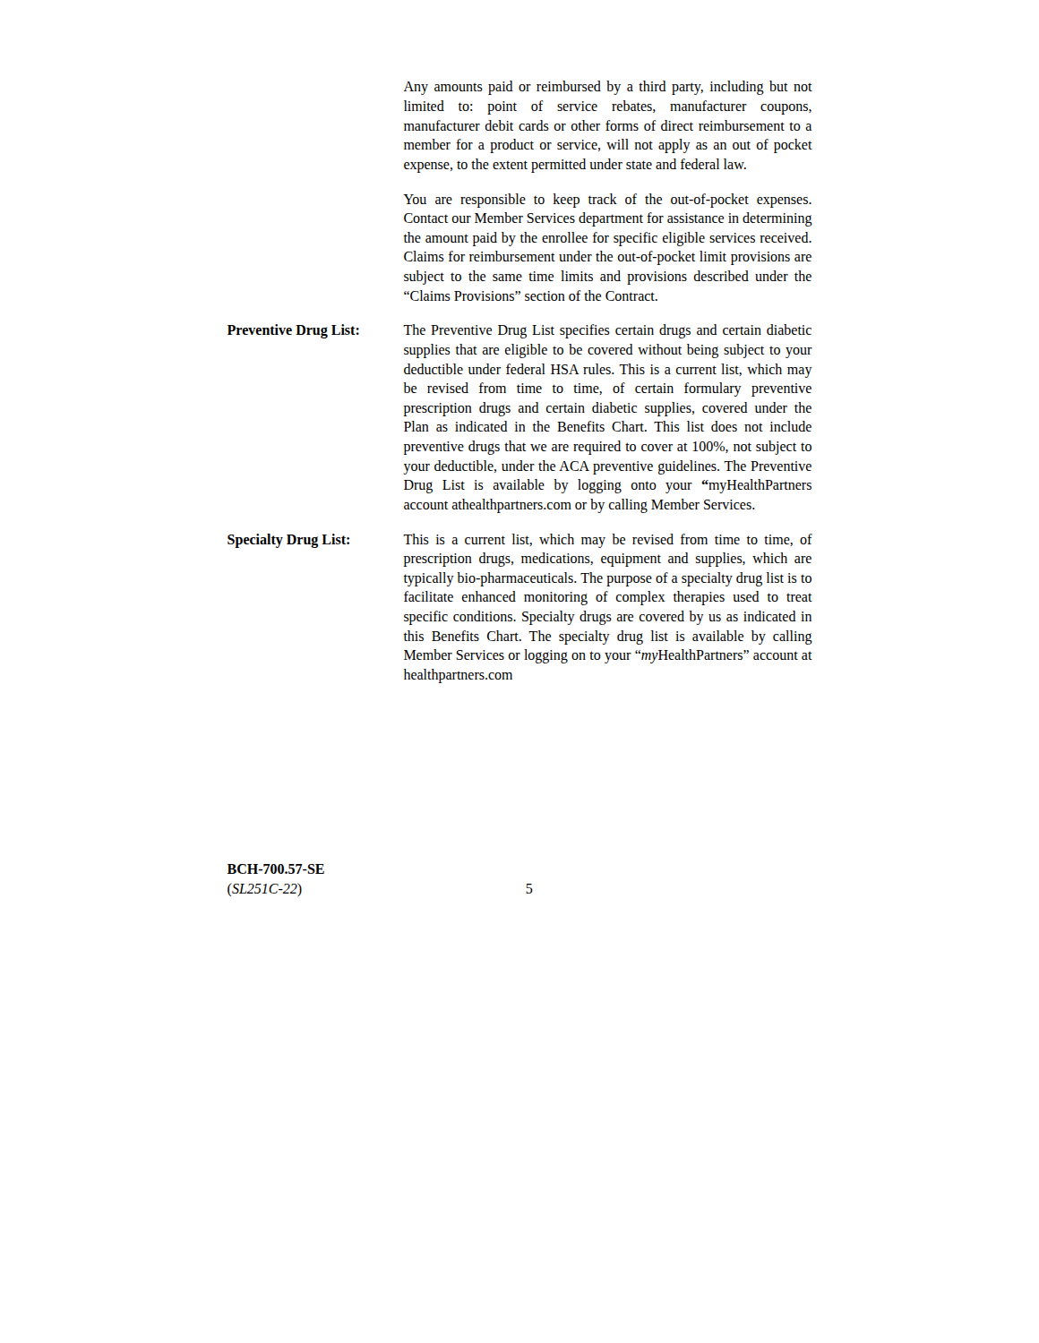Any amounts paid or reimbursed by a third party, including but not limited to: point of service rebates, manufacturer coupons, manufacturer debit cards or other forms of direct reimbursement to a member for a product or service, will not apply as an out of pocket expense, to the extent permitted under state and federal law.
You are responsible to keep track of the out-of-pocket expenses. Contact our Member Services department for assistance in determining the amount paid by the enrollee for specific eligible services received. Claims for reimbursement under the out-of-pocket limit provisions are subject to the same time limits and provisions described under the “Claims Provisions” section of the Contract.
Preventive Drug List:
The Preventive Drug List specifies certain drugs and certain diabetic supplies that are eligible to be covered without being subject to your deductible under federal HSA rules. This is a current list, which may be revised from time to time, of certain formulary preventive prescription drugs and certain diabetic supplies, covered under the Plan as indicated in the Benefits Chart. This list does not include preventive drugs that we are required to cover at 100%, not subject to your deductible, under the ACA preventive guidelines. The Preventive Drug List is available by logging onto your “myHealthPartners account athealthpartners.com or by calling Member Services.
Specialty Drug List:
This is a current list, which may be revised from time to time, of prescription drugs, medications, equipment and supplies, which are typically bio-pharmaceuticals. The purpose of a specialty drug list is to facilitate enhanced monitoring of complex therapies used to treat specific conditions. Specialty drugs are covered by us as indicated in this Benefits Chart. The specialty drug list is available by calling Member Services or logging on to your “my HealthPartners” account at healthpartners.com
BCH-700.57-SE
(SL251C-22) 5